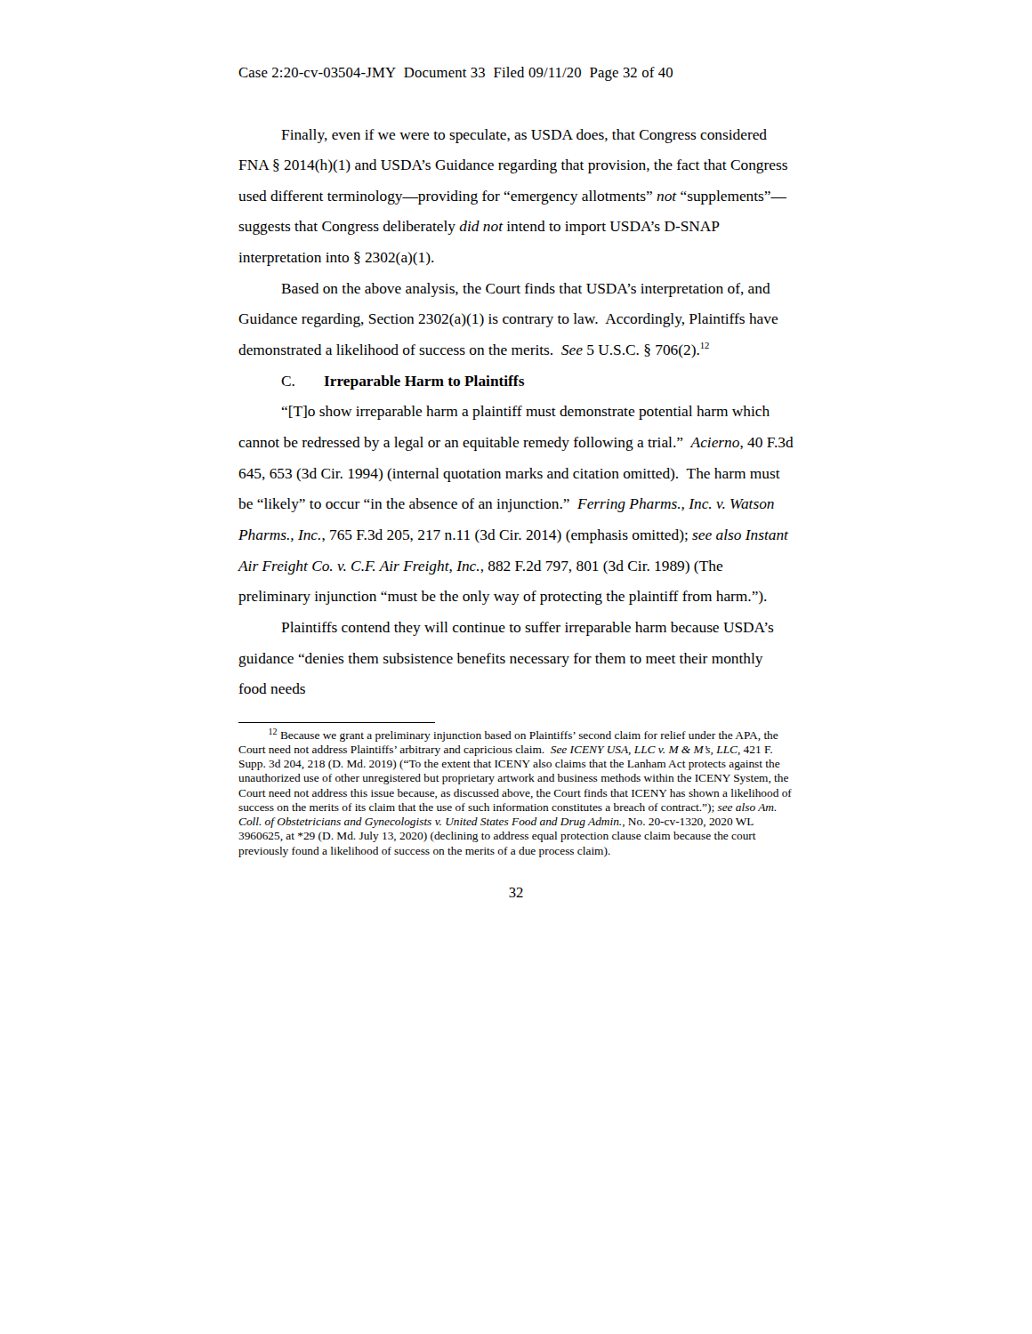Case 2:20-cv-03504-JMY Document 33 Filed 09/11/20 Page 32 of 40
Finally, even if we were to speculate, as USDA does, that Congress considered FNA § 2014(h)(1) and USDA’s Guidance regarding that provision, the fact that Congress used different terminology—providing for “emergency allotments” not “supplements”—suggests that Congress deliberately did not intend to import USDA’s D-SNAP interpretation into § 2302(a)(1).
Based on the above analysis, the Court finds that USDA’s interpretation of, and Guidance regarding, Section 2302(a)(1) is contrary to law. Accordingly, Plaintiffs have demonstrated a likelihood of success on the merits. See 5 U.S.C. § 706(2).12
C. Irreparable Harm to Plaintiffs
“[T]o show irreparable harm a plaintiff must demonstrate potential harm which cannot be redressed by a legal or an equitable remedy following a trial.” Acierno, 40 F.3d 645, 653 (3d Cir. 1994) (internal quotation marks and citation omitted). The harm must be “likely” to occur “in the absence of an injunction.” Ferring Pharms., Inc. v. Watson Pharms., Inc., 765 F.3d 205, 217 n.11 (3d Cir. 2014) (emphasis omitted); see also Instant Air Freight Co. v. C.F. Air Freight, Inc., 882 F.2d 797, 801 (3d Cir. 1989) (The preliminary injunction “must be the only way of protecting the plaintiff from harm.”).
Plaintiffs contend they will continue to suffer irreparable harm because USDA’s guidance “denies them subsistence benefits necessary for them to meet their monthly food needs
12 Because we grant a preliminary injunction based on Plaintiffs’ second claim for relief under the APA, the Court need not address Plaintiffs’ arbitrary and capricious claim. See ICENY USA, LLC v. M & M’s, LLC, 421 F. Supp. 3d 204, 218 (D. Md. 2019) (“To the extent that ICENY also claims that the Lanham Act protects against the unauthorized use of other unregistered but proprietary artwork and business methods within the ICENY System, the Court need not address this issue because, as discussed above, the Court finds that ICENY has shown a likelihood of success on the merits of its claim that the use of such information constitutes a breach of contract.”); see also Am. Coll. of Obstetricians and Gynecologists v. United States Food and Drug Admin., No. 20-cv-1320, 2020 WL 3960625, at *29 (D. Md. July 13, 2020) (declining to address equal protection clause claim because the court previously found a likelihood of success on the merits of a due process claim).
32